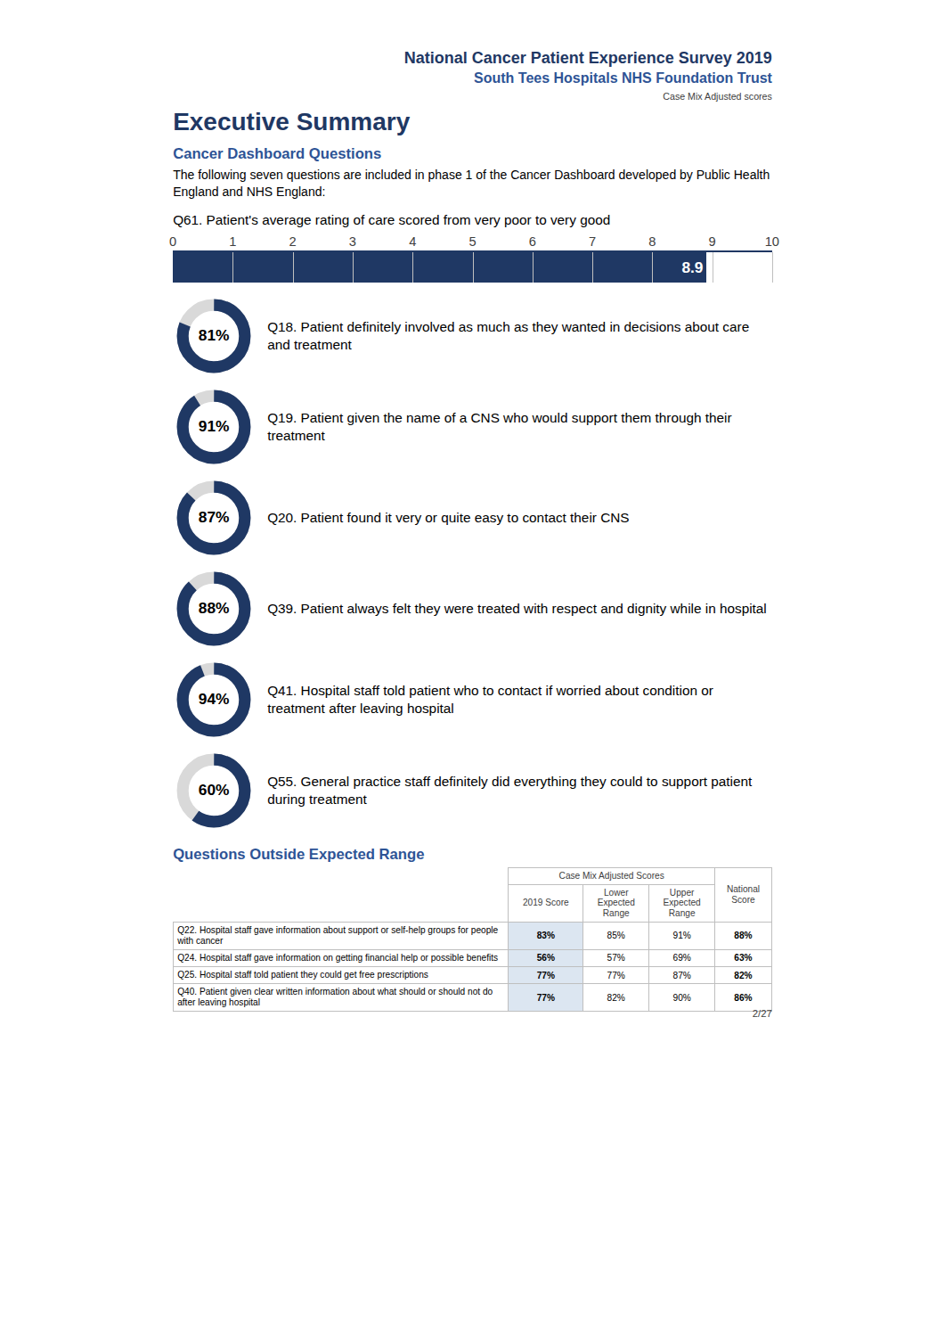National Cancer Patient Experience Survey 2019
South Tees Hospitals NHS Foundation Trust
Case Mix Adjusted scores
Executive Summary
Cancer Dashboard Questions
The following seven questions are included in phase 1 of the Cancer Dashboard developed by Public Health England and NHS England:
Q61. Patient's average rating of care scored from very poor to very good
0 1 2 3 4 5 6 7 8 9 10
8.9
81%
Q18. Patient definitely involved as much as they wanted in decisions about care and treatment
91%
Q19. Patient given the name of a CNS who would support them through their treatment
87%
Q20. Patient found it very or quite easy to contact their CNS
88%
Q39. Patient always felt they were treated with respect and dignity while in hospital
94%
Q41. Hospital staff told patient who to contact if worried about condition or treatment after leaving hospital
60%
Q55. General practice staff definitely did everything they could to support patient during treatment
Questions Outside Expected Range
| | Case Mix Adjusted Scores | National Score |
| --- | --- | --- |
| | 2019 Score | Lower Expected Range | Upper Expected Range |
| Q22. Hospital staff gave information about support or self-help groups for people with cancer | 83% | 85% | 91% | 88% |
| Q24. Hospital staff gave information on getting financial help or possible benefits | 56% | 57% | 69% | 63% |
| Q25. Hospital staff told patient they could get free prescriptions | 77% | 77% | 87% | 82% |
| Q40. Patient given clear written information about what should or should not do after leaving hospital | 77% | 82% | 90% | 86% |
2/27